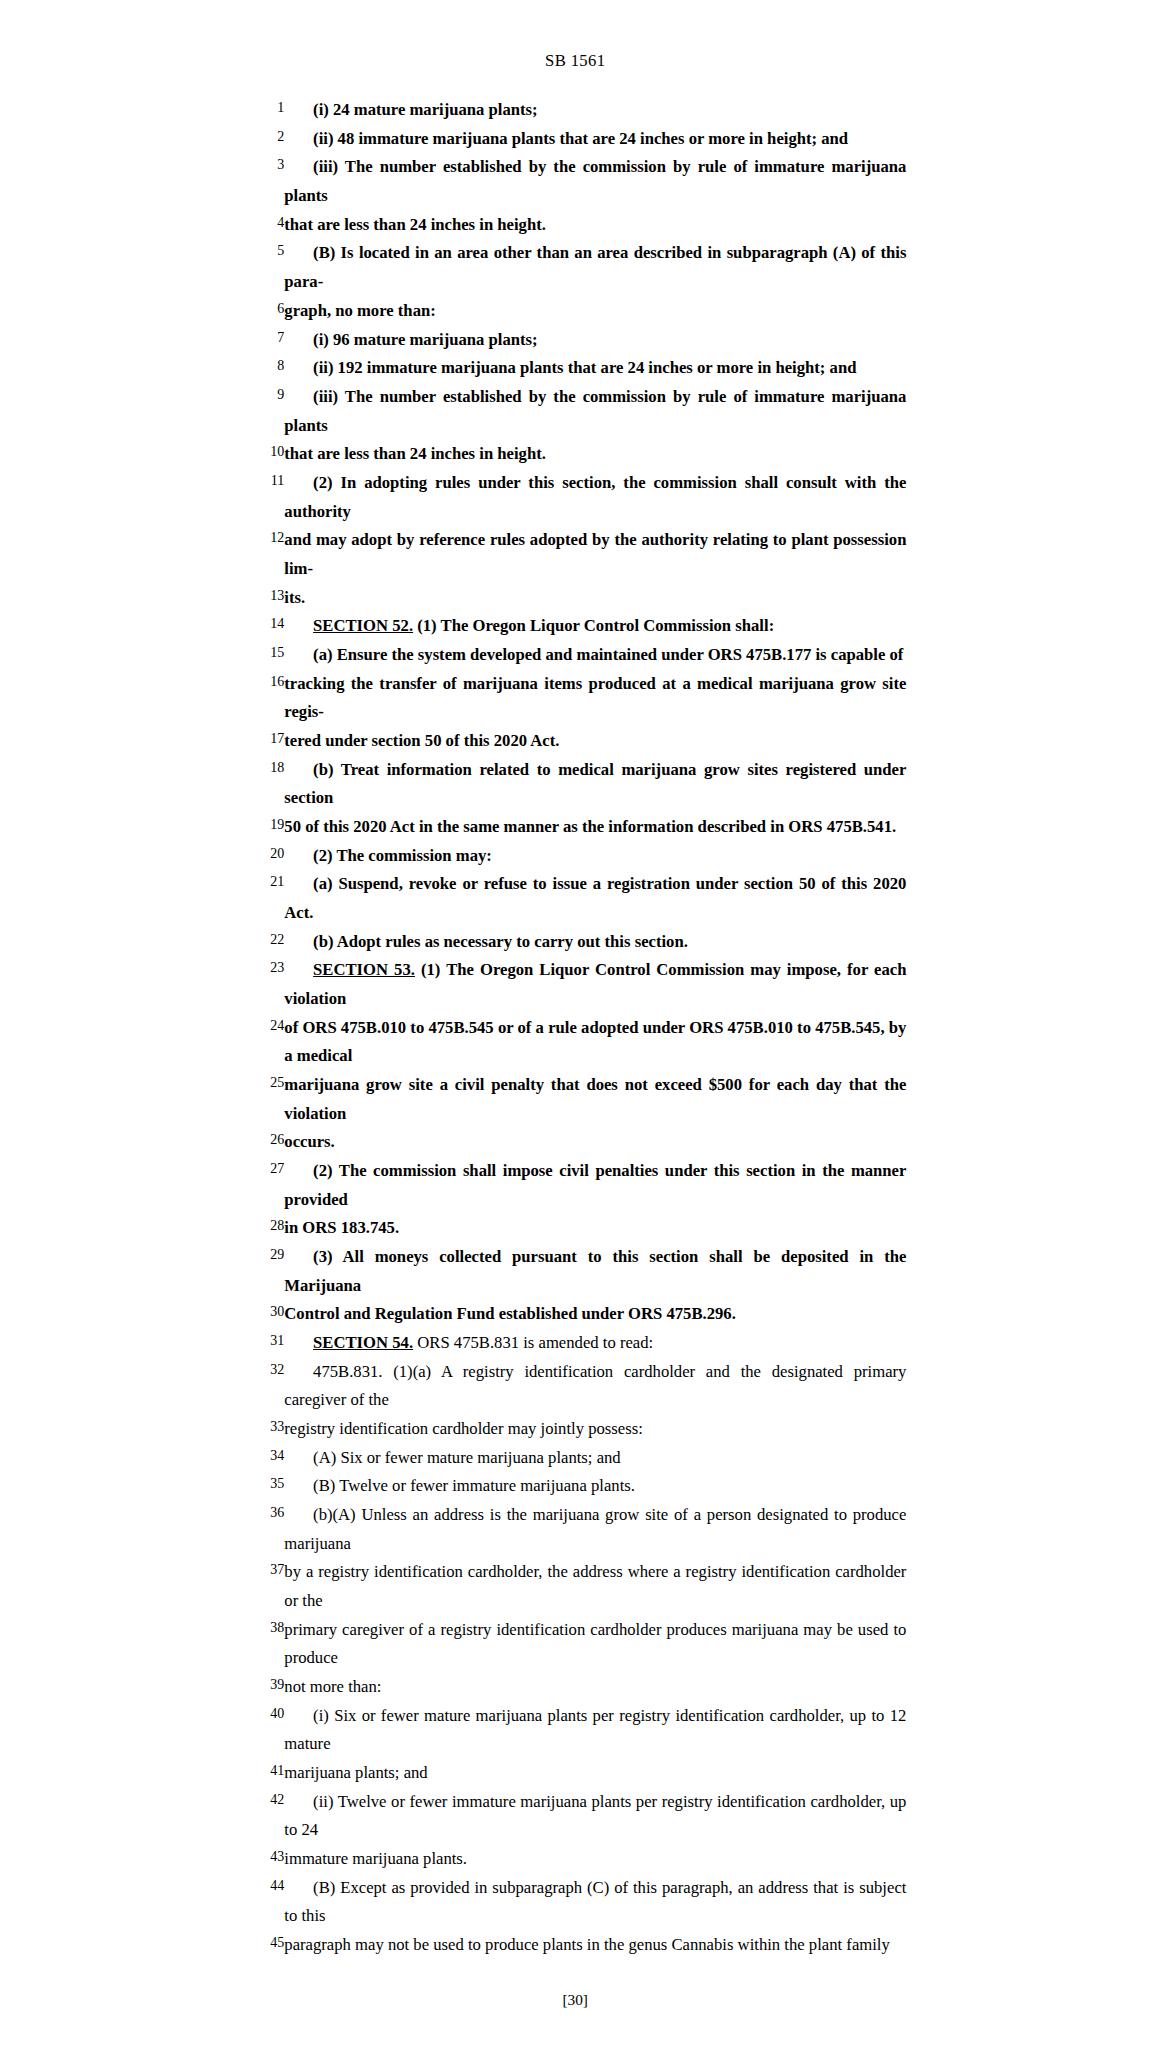SB 1561
| 1 | (i) 24 mature marijuana plants; |
| 2 | (ii) 48 immature marijuana plants that are 24 inches or more in height; and |
| 3 | (iii) The number established by the commission by rule of immature marijuana plants |
| 4 | that are less than 24 inches in height. |
| 5 | (B) Is located in an area other than an area described in subparagraph (A) of this para- |
| 6 | graph, no more than: |
| 7 | (i) 96 mature marijuana plants; |
| 8 | (ii) 192 immature marijuana plants that are 24 inches or more in height; and |
| 9 | (iii) The number established by the commission by rule of immature marijuana plants |
| 10 | that are less than 24 inches in height. |
| 11 | (2) In adopting rules under this section, the commission shall consult with the authority |
| 12 | and may adopt by reference rules adopted by the authority relating to plant possession lim- |
| 13 | its. |
| 14 | SECTION 52. (1) The Oregon Liquor Control Commission shall: |
| 15 | (a) Ensure the system developed and maintained under ORS 475B.177 is capable of |
| 16 | tracking the transfer of marijuana items produced at a medical marijuana grow site regis- |
| 17 | tered under section 50 of this 2020 Act. |
| 18 | (b) Treat information related to medical marijuana grow sites registered under section |
| 19 | 50 of this 2020 Act in the same manner as the information described in ORS 475B.541. |
| 20 | (2) The commission may: |
| 21 | (a) Suspend, revoke or refuse to issue a registration under section 50 of this 2020 Act. |
| 22 | (b) Adopt rules as necessary to carry out this section. |
| 23 | SECTION 53. (1) The Oregon Liquor Control Commission may impose, for each violation |
| 24 | of ORS 475B.010 to 475B.545 or of a rule adopted under ORS 475B.010 to 475B.545, by a medical |
| 25 | marijuana grow site a civil penalty that does not exceed $500 for each day that the violation |
| 26 | occurs. |
| 27 | (2) The commission shall impose civil penalties under this section in the manner provided |
| 28 | in ORS 183.745. |
| 29 | (3) All moneys collected pursuant to this section shall be deposited in the Marijuana |
| 30 | Control and Regulation Fund established under ORS 475B.296. |
| 31 | SECTION 54. ORS 475B.831 is amended to read: |
| 32 | 475B.831. (1)(a) A registry identification cardholder and the designated primary caregiver of the |
| 33 | registry identification cardholder may jointly possess: |
| 34 | (A) Six or fewer mature marijuana plants; and |
| 35 | (B) Twelve or fewer immature marijuana plants. |
| 36 | (b)(A) Unless an address is the marijuana grow site of a person designated to produce marijuana |
| 37 | by a registry identification cardholder, the address where a registry identification cardholder or the |
| 38 | primary caregiver of a registry identification cardholder produces marijuana may be used to produce |
| 39 | not more than: |
| 40 | (i) Six or fewer mature marijuana plants per registry identification cardholder, up to 12 mature |
| 41 | marijuana plants; and |
| 42 | (ii) Twelve or fewer immature marijuana plants per registry identification cardholder, up to 24 |
| 43 | immature marijuana plants. |
| 44 | (B) Except as provided in subparagraph (C) of this paragraph, an address that is subject to this |
| 45 | paragraph may not be used to produce plants in the genus Cannabis within the plant family |
[30]